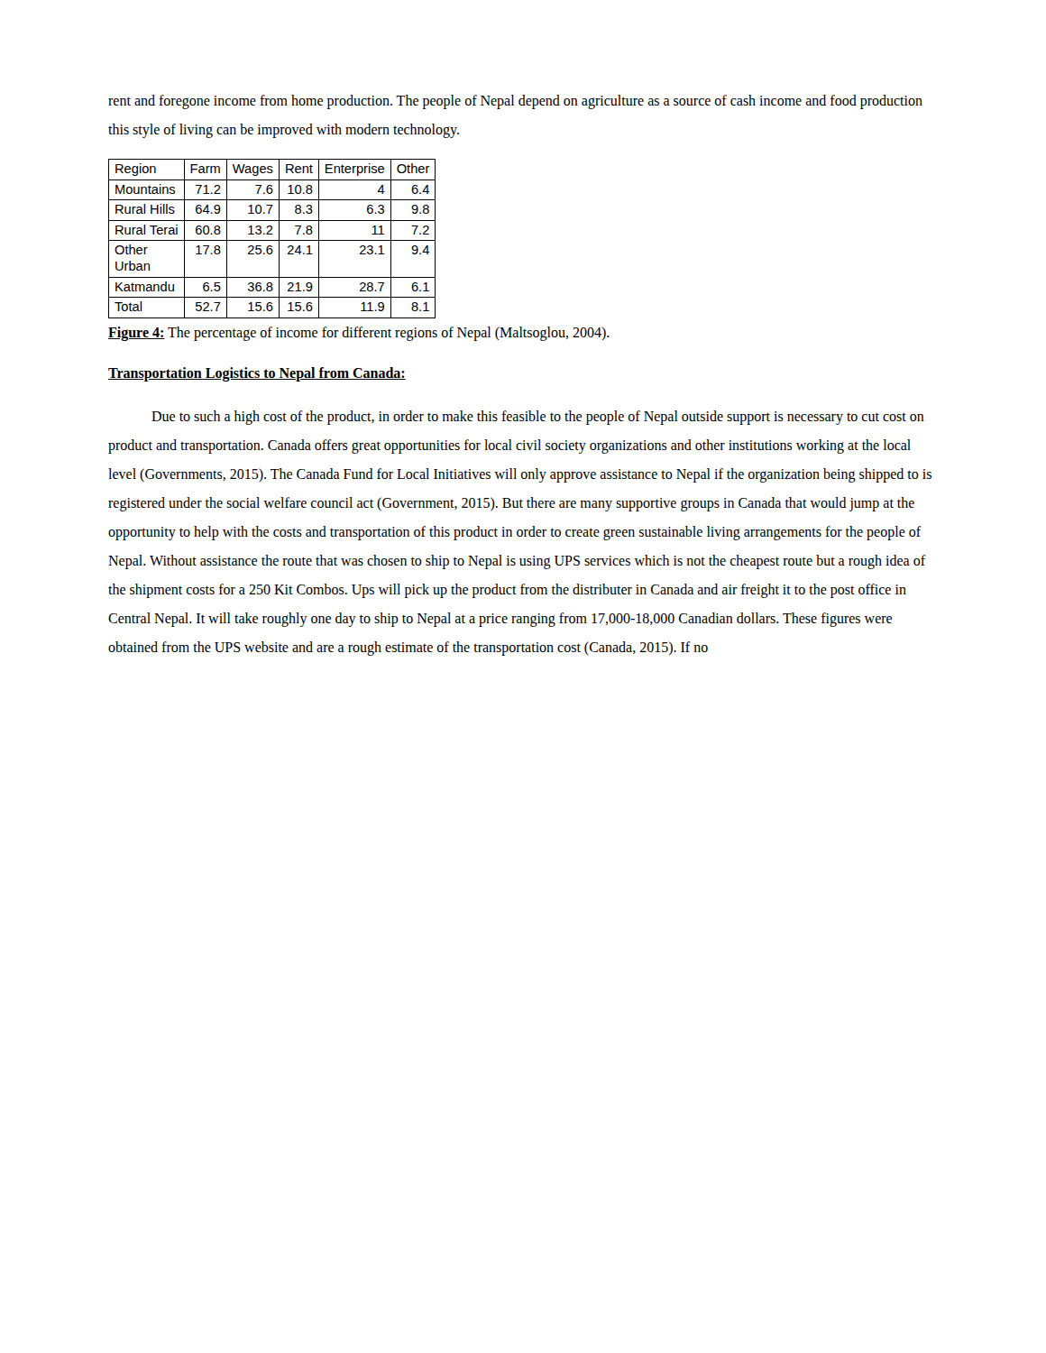rent and foregone income from home production. The people of Nepal depend on agriculture as a source of cash income and food production this style of living can be improved with modern technology.
| Region | Farm | Wages | Rent | Enterprise | Other |
| --- | --- | --- | --- | --- | --- |
| Mountains | 71.2 | 7.6 | 10.8 | 4 | 6.4 |
| Rural Hills | 64.9 | 10.7 | 8.3 | 6.3 | 9.8 |
| Rural Terai | 60.8 | 13.2 | 7.8 | 11 | 7.2 |
| Other Urban | 17.8 | 25.6 | 24.1 | 23.1 | 9.4 |
| Katmandu | 6.5 | 36.8 | 21.9 | 28.7 | 6.1 |
| Total | 52.7 | 15.6 | 15.6 | 11.9 | 8.1 |
Figure 4: The percentage of income for different regions of Nepal (Maltsoglou, 2004).
Transportation Logistics to Nepal from Canada:
Due to such a high cost of the product, in order to make this feasible to the people of Nepal outside support is necessary to cut cost on product and transportation. Canada offers great opportunities for local civil society organizations and other institutions working at the local level (Governments, 2015). The Canada Fund for Local Initiatives will only approve assistance to Nepal if the organization being shipped to is registered under the social welfare council act (Government, 2015). But there are many supportive groups in Canada that would jump at the opportunity to help with the costs and transportation of this product in order to create green sustainable living arrangements for the people of Nepal. Without assistance the route that was chosen to ship to Nepal is using UPS services which is not the cheapest route but a rough idea of the shipment costs for a 250 Kit Combos. Ups will pick up the product from the distributer in Canada and air freight it to the post office in Central Nepal. It will take roughly one day to ship to Nepal at a price ranging from 17,000-18,000 Canadian dollars. These figures were obtained from the UPS website and are a rough estimate of the transportation cost (Canada, 2015). If no